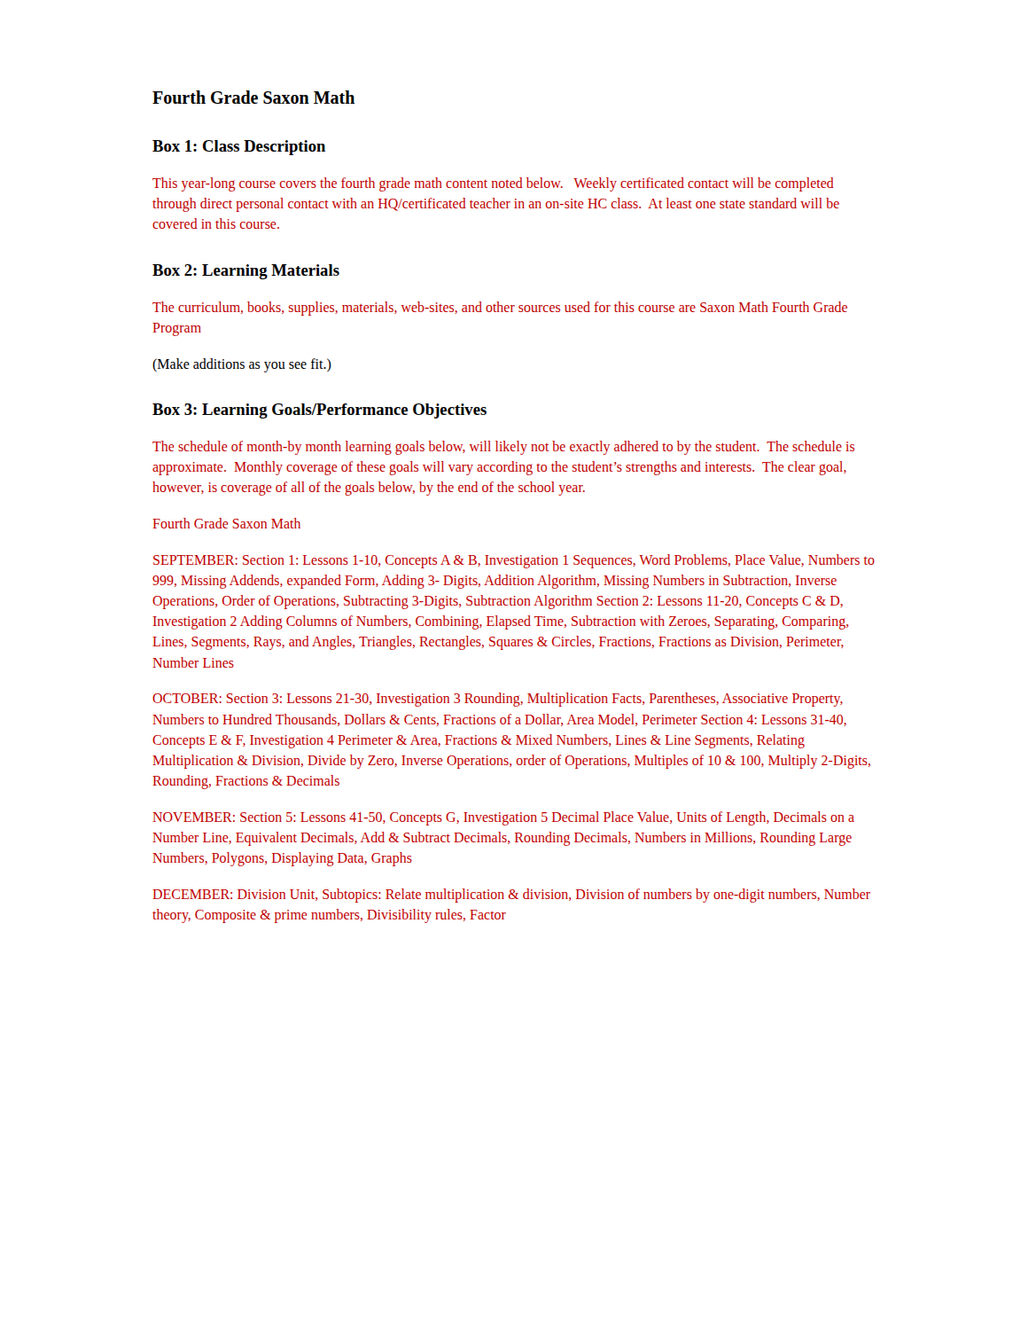Fourth Grade Saxon Math
Box 1: Class Description
This year-long course covers the fourth grade math content noted below. Weekly certificated contact will be completed through direct personal contact with an HQ/certificated teacher in an on-site HC class. At least one state standard will be covered in this course.
Box 2: Learning Materials
The curriculum, books, supplies, materials, web-sites, and other sources used for this course are Saxon Math Fourth Grade Program
(Make additions as you see fit.)
Box 3: Learning Goals/Performance Objectives
The schedule of month-by month learning goals below, will likely not be exactly adhered to by the student. The schedule is approximate. Monthly coverage of these goals will vary according to the student’s strengths and interests. The clear goal, however, is coverage of all of the goals below, by the end of the school year.
Fourth Grade Saxon Math
SEPTEMBER: Section 1: Lessons 1-10, Concepts A & B, Investigation 1 Sequences, Word Problems, Place Value, Numbers to 999, Missing Addends, expanded Form, Adding 3- Digits, Addition Algorithm, Missing Numbers in Subtraction, Inverse Operations, Order of Operations, Subtracting 3-Digits, Subtraction Algorithm Section 2: Lessons 11-20, Concepts C & D, Investigation 2 Adding Columns of Numbers, Combining, Elapsed Time, Subtraction with Zeroes, Separating, Comparing, Lines, Segments, Rays, and Angles, Triangles, Rectangles, Squares & Circles, Fractions, Fractions as Division, Perimeter, Number Lines
OCTOBER: Section 3: Lessons 21-30, Investigation 3 Rounding, Multiplication Facts, Parentheses, Associative Property, Numbers to Hundred Thousands, Dollars & Cents, Fractions of a Dollar, Area Model, Perimeter Section 4: Lessons 31-40, Concepts E & F, Investigation 4 Perimeter & Area, Fractions & Mixed Numbers, Lines & Line Segments, Relating Multiplication & Division, Divide by Zero, Inverse Operations, order of Operations, Multiples of 10 & 100, Multiply 2-Digits, Rounding, Fractions & Decimals
NOVEMBER: Section 5: Lessons 41-50, Concepts G, Investigation 5 Decimal Place Value, Units of Length, Decimals on a Number Line, Equivalent Decimals, Add & Subtract Decimals, Rounding Decimals, Numbers in Millions, Rounding Large Numbers, Polygons, Displaying Data, Graphs
DECEMBER: Division Unit, Subtopics: Relate multiplication & division, Division of numbers by one-digit numbers, Number theory, Composite & prime numbers, Divisibility rules, Factor